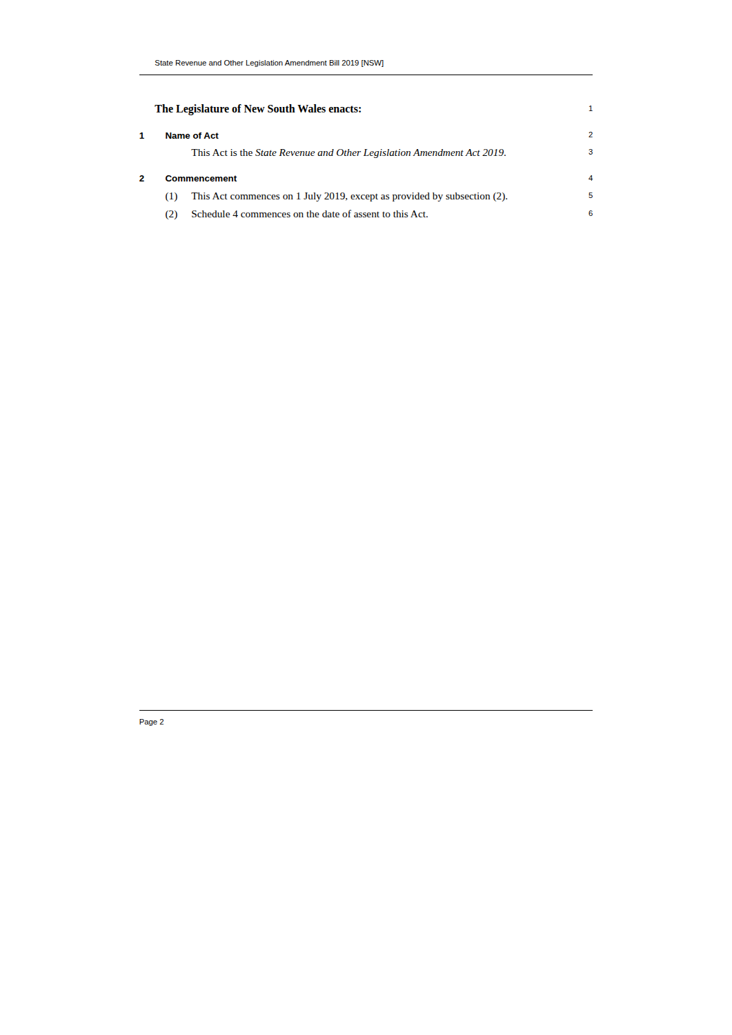State Revenue and Other Legislation Amendment Bill 2019 [NSW]
The Legislature of New South Wales enacts:
1
1
Name of Act
2
This Act is the State Revenue and Other Legislation Amendment Act 2019.
3
2
Commencement
4
(1)
This Act commences on 1 July 2019, except as provided by subsection (2).
5
(2)
Schedule 4 commences on the date of assent to this Act.
6
Page 2